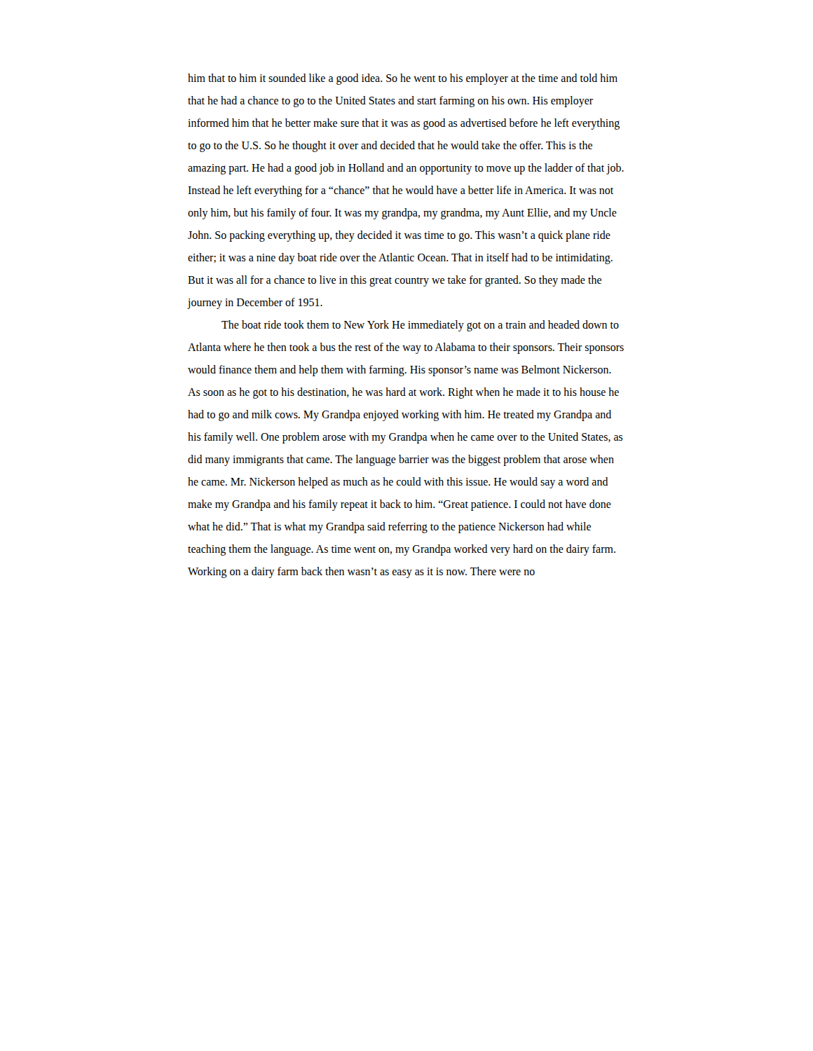him that to him it sounded like a good idea. So he went to his employer at the time and told him that he had a chance to go to the United States and start farming on his own. His employer informed him that he better make sure that it was as good as advertised before he left everything to go to the U.S. So he thought it over and decided that he would take the offer. This is the amazing part. He had a good job in Holland and an opportunity to move up the ladder of that job. Instead he left everything for a “chance” that he would have a better life in America. It was not only him, but his family of four. It was my grandpa, my grandma, my Aunt Ellie, and my Uncle John. So packing everything up, they decided it was time to go. This wasn’t a quick plane ride either; it was a nine day boat ride over the Atlantic Ocean. That in itself had to be intimidating. But it was all for a chance to live in this great country we take for granted. So they made the journey in December of 1951.
The boat ride took them to New York He immediately got on a train and headed down to Atlanta where he then took a bus the rest of the way to Alabama to their sponsors. Their sponsors would finance them and help them with farming. His sponsor’s name was Belmont Nickerson. As soon as he got to his destination, he was hard at work. Right when he made it to his house he had to go and milk cows. My Grandpa enjoyed working with him. He treated my Grandpa and his family well. One problem arose with my Grandpa when he came over to the United States, as did many immigrants that came. The language barrier was the biggest problem that arose when he came. Mr. Nickerson helped as much as he could with this issue. He would say a word and make my Grandpa and his family repeat it back to him. “Great patience. I could not have done what he did.” That is what my Grandpa said referring to the patience Nickerson had while teaching them the language. As time went on, my Grandpa worked very hard on the dairy farm. Working on a dairy farm back then wasn’t as easy as it is now. There were no